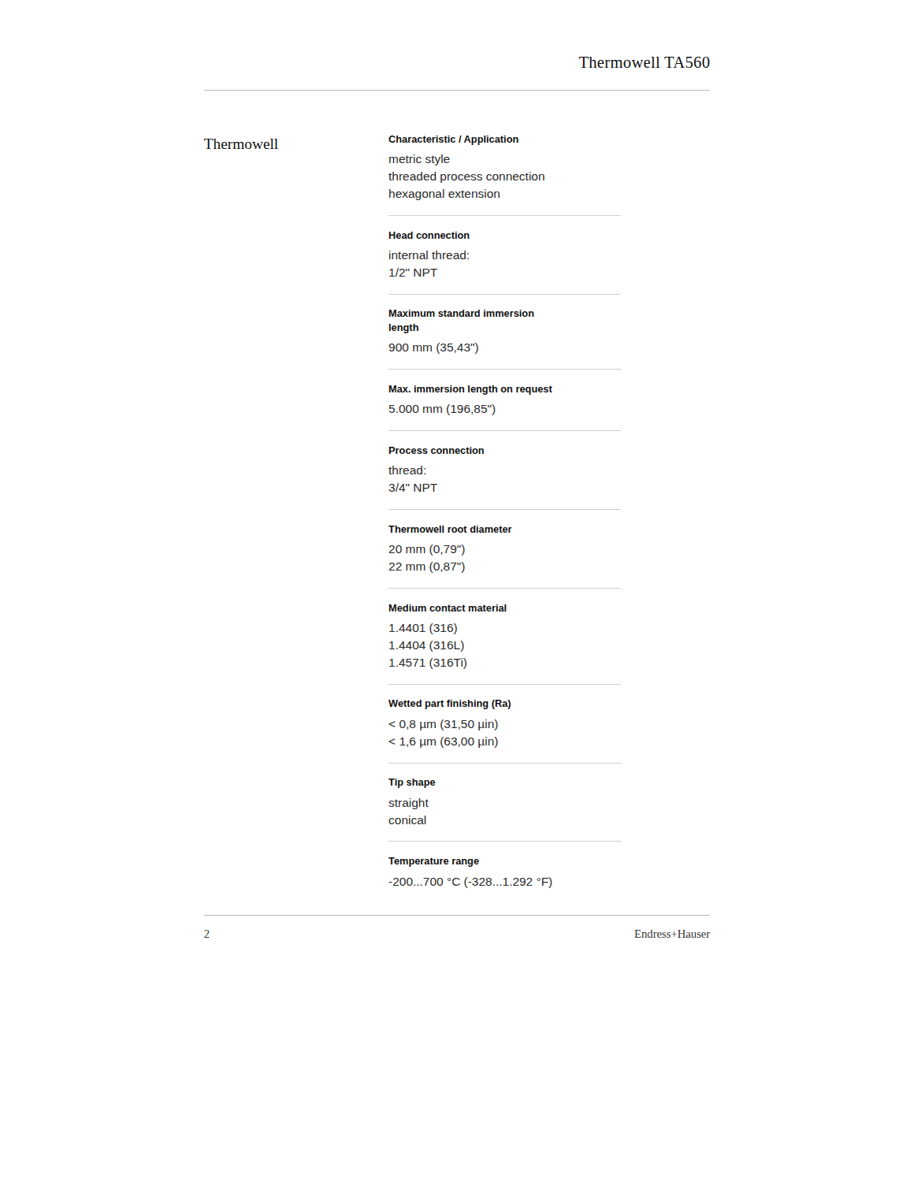Thermowell TA560
Thermowell
Characteristic / Application
metric style threaded process connection hexagonal extension
Head connection
internal thread: 1/2" NPT
Maximum standard immersion
length
900 mm (35,43")
Max. immersion length on request
5.000 mm (196,85")
Process connection
thread: 3/4" NPT
Thermowell root diameter
20 mm (0,79") 22 mm (0,87")
Medium contact material
1.4401 (316) 1.4404 (316L) 1.4571 (316Ti)
Wetted part finishing (Ra)
< 0,8 µm (31,50 µin) < 1,6 µm (63,00 µin)
Tip shape
straight conical
Temperature range
-200...700 °C (-328...1.292 °F)
2
Endress+Hauser